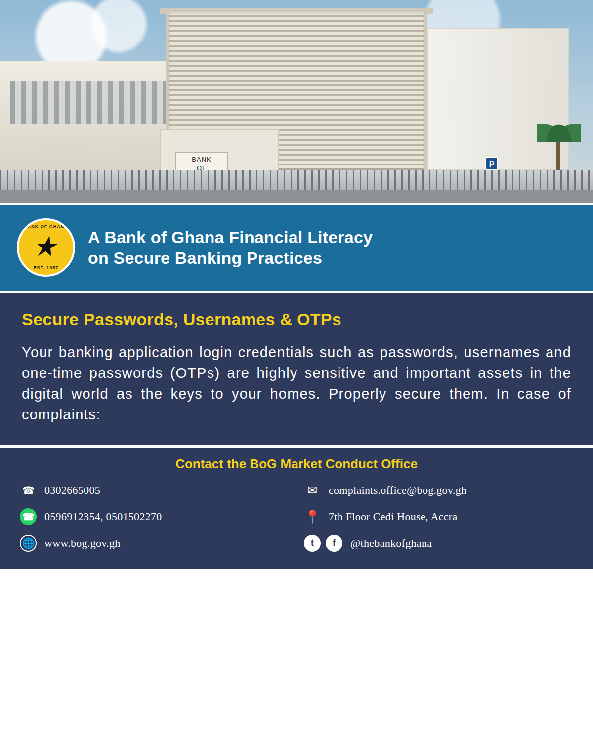BANK
OF
GHANA
P
BANK OF GHANA EST. 1957
A Bank of Ghana Financial Literacy
on Secure Banking Practices
Secure Passwords, Usernames & OTPs
Your banking application login credentials such as passwords, usernames and one-time passwords (OTPs) are highly sensitive and important assets in the digital world as the keys to your homes. Properly secure them. In case of complaints:
Contact the BoG Market Conduct Office
☎ 0302665005
✉ complaints.office@bog.gov.gh
☎ 0596912354, 0501502270
📍 7th Floor Cedi House, Accra
🌐 www.bog.gov.gh
t f @thebankofghana